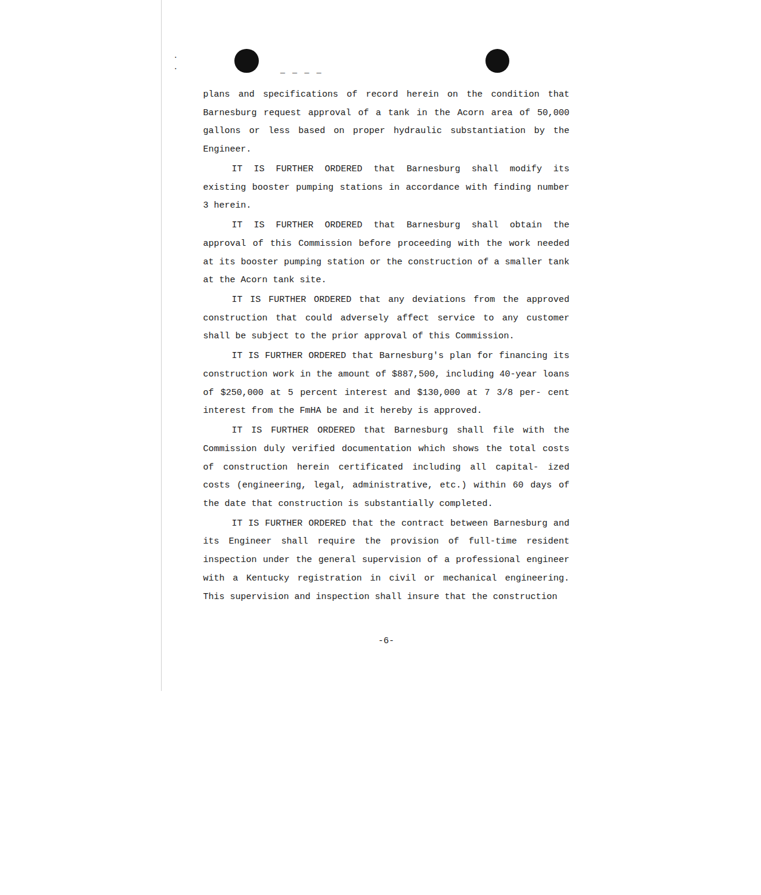..
— — — —
plans and specifications of record herein on the condition that Barnesburg request approval of a tank in the Acorn area of 50,000 gallons or less based on proper hydraulic substantiation by the Engineer.
IT IS FURTHER ORDERED that Barnesburg shall modify its existing booster pumping stations in accordance with finding number 3 herein.
IT IS FURTHER ORDERED that Barnesburg shall obtain the approval of this Commission before proceeding with the work needed at its booster pumping station or the construction of a smaller tank at the Acorn tank site.
IT IS FURTHER ORDERED that any deviations from the approved construction that could adversely affect service to any customer shall be subject to the prior approval of this Commission.
IT IS FURTHER ORDERED that Barnesburg's plan for financing its construction work in the amount of $887,500, including 40-year loans of $250,000 at 5 percent interest and $130,000 at 7 3/8 per- cent interest from the FmHA be and it hereby is approved.
IT IS FURTHER ORDERED that Barnesburg shall file with the Commission duly verified documentation which shows the total costs of construction herein certificated including all capital- ized costs (engineering, legal, administrative, etc.) within 60 days of the date that construction is substantially completed.
IT IS FURTHER ORDERED that the contract between Barnesburg and its Engineer shall require the provision of full-time resident inspection under the general supervision of a professional engineer with a Kentucky registration in civil or mechanical engineering. This supervision and inspection shall insure that the construction
-6-